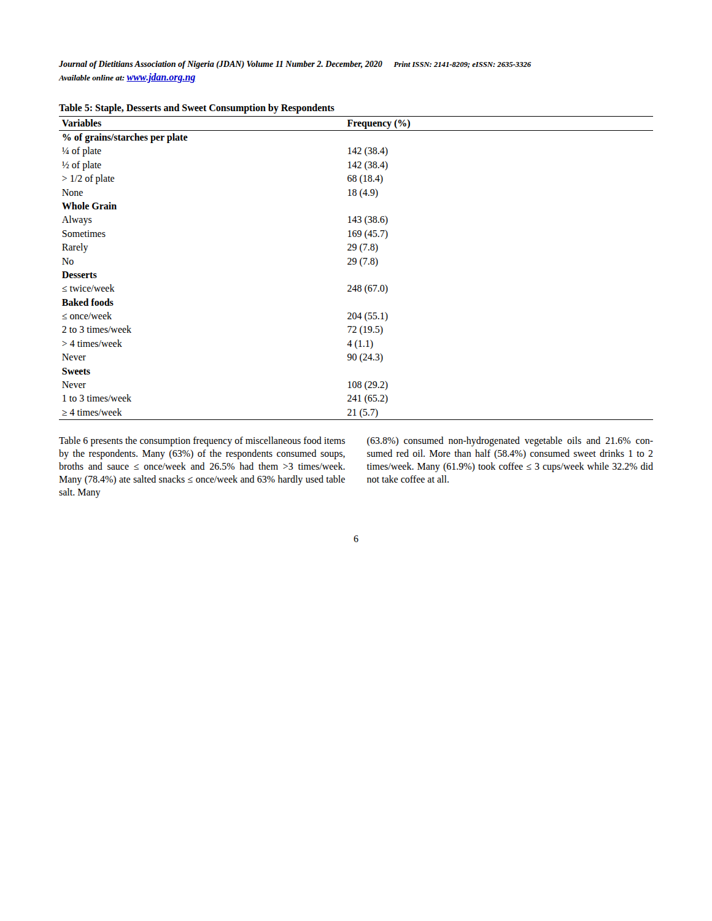Journal of Dietitians Association of Nigeria (JDAN) Volume 11 Number 2. December, 2020 Print ISSN: 2141-8209; eISSN: 2635-3326
Available online at: www.jdan.org.ng
Table 5: Staple, Desserts and Sweet Consumption by Respondents
| Variables | Frequency (%) |
| --- | --- |
| % of grains/starches per plate | |
| ¼ of plate | 142 (38.4) |
| ½ of plate | 142 (38.4) |
| > 1/2 of plate | 68 (18.4) |
| None | 18 (4.9) |
| Whole Grain | |
| Always | 143 (38.6) |
| Sometimes | 169 (45.7) |
| Rarely | 29 (7.8) |
| No | 29 (7.8) |
| Desserts | |
| ≤ twice/week | 248 (67.0) |
| Baked foods | |
| ≤ once/week | 204 (55.1) |
| 2 to 3 times/week | 72 (19.5) |
| > 4 times/week | 4 (1.1) |
| Never | 90 (24.3) |
| Sweets | |
| Never | 108 (29.2) |
| 1 to 3 times/week | 241 (65.2) |
| ≥ 4 times/week | 21 (5.7) |
Table 6 presents the consumption frequency of miscellaneous food items by the respondents. Many (63%) of the respondents consumed soups, broths and sauce ≤ once/week and 26.5% had them >3 times/week. Many (78.4%) ate salted snacks ≤ once/week and 63% hardly used table salt. Many
(63.8%) consumed non-hydrogenated vegetable oils and 21.6% consumed red oil. More than half (58.4%) consumed sweet drinks 1 to 2 times/week. Many (61.9%) took coffee ≤ 3 cups/week while 32.2% did not take coffee at all.
6